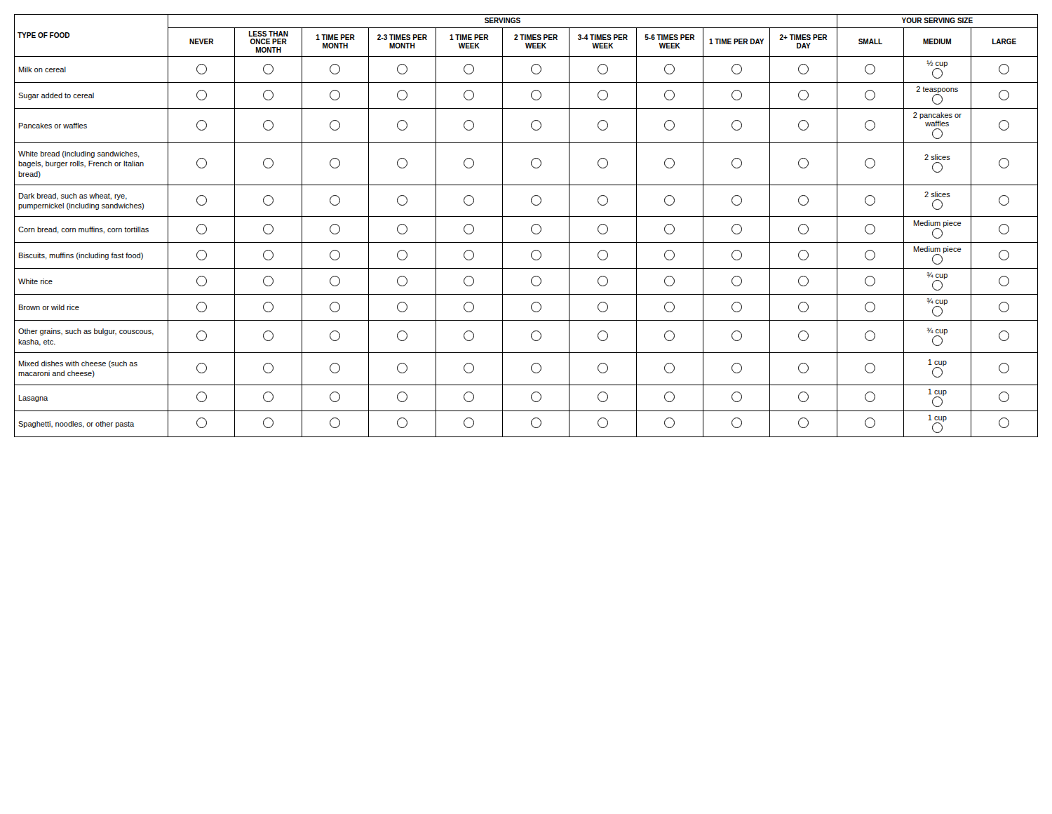| TYPE OF FOOD | SERVINGS | YOUR SERVING SIZE |
| --- | --- | --- |
| NEVER | LESS THAN ONCE PER MONTH | 1 TIME PER MONTH | 2-3 TIMES PER MONTH | 1 TIME PER WEEK | 2 TIMES PER WEEK | 3-4 TIMES PER WEEK | 5-6 TIMES PER WEEK | 1 TIME PER DAY | 2+ TIMES PER DAY | SMALL | MEDIUM | LARGE |
| Milk on cereal | | | | | | | | | | | | ½ cup | |
| Sugar added to cereal | | | | | | | | | | | | 2 teaspoons | |
| Pancakes or waffles | | | | | | | | | | | | 2 pancakes or waffles | |
| White bread (including sandwiches, bagels, burger rolls, French or Italian bread) | | | | | | | | | | | | 2 slices | |
| Dark bread, such as wheat, rye, pumpernickel (including sandwiches) | | | | | | | | | | | | 2 slices | |
| Corn bread, corn muffins, corn tortillas | | | | | | | | | | | | Medium piece | |
| Biscuits, muffins (including fast food) | | | | | | | | | | | | Medium piece | |
| White rice | | | | | | | | | | | | ¾ cup | |
| Brown or wild rice | | | | | | | | | | | | ¾ cup | |
| Other grains, such as bulgur, couscous, kasha, etc. | | | | | | | | | | | | ¾ cup | |
| Mixed dishes with cheese (such as macaroni and cheese) | | | | | | | | | | | | 1 cup | |
| Lasagna | | | | | | | | | | | | 1 cup | |
| Spaghetti, noodles, or other pasta | | | | | | | | | | | | 1 cup | |